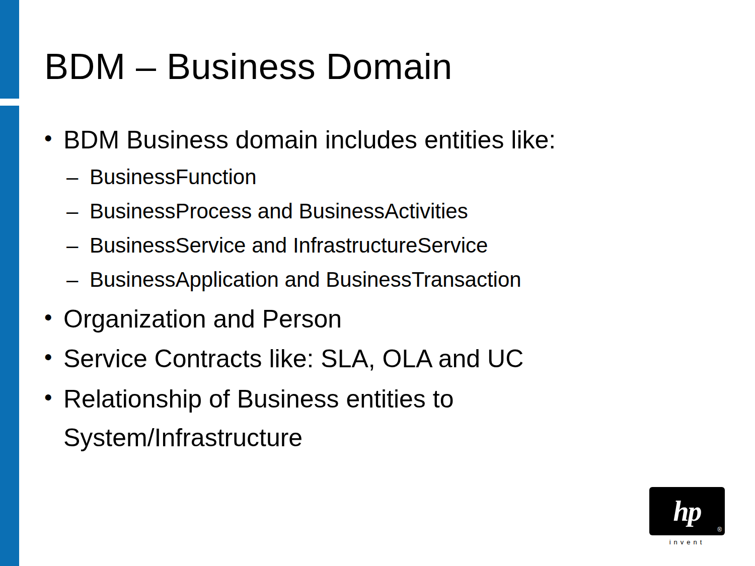BDM – Business Domain
BDM Business domain includes entities like:
BusinessFunction
BusinessProcess and BusinessActivities
BusinessService and InfrastructureService
BusinessApplication and BusinessTransaction
Organization and Person
Service Contracts like: SLA, OLA and UC
Relationship of Business entities to System/Infrastructure
hp ®
invent